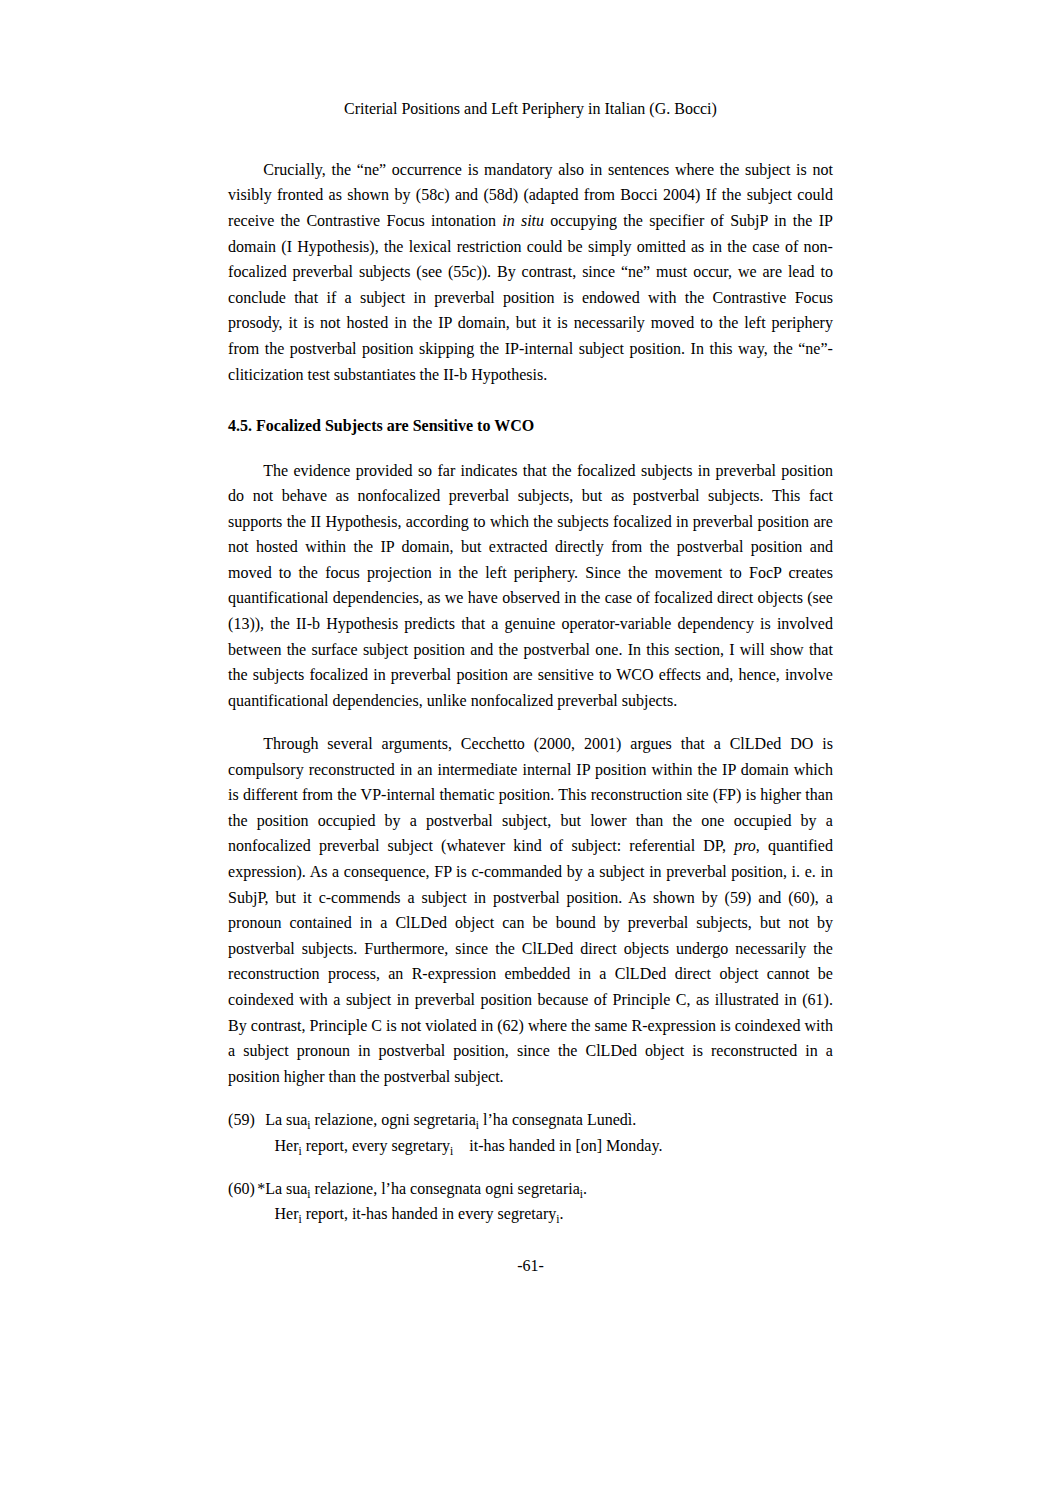Criterial Positions and Left Periphery in Italian (G. Bocci)
Crucially, the “ne” occurrence is mandatory also in sentences where the subject is not visibly fronted as shown by (58c) and (58d) (adapted from Bocci 2004) If the subject could receive the Contrastive Focus intonation in situ occupying the specifier of SubjP in the IP domain (I Hypothesis), the lexical restriction could be simply omitted as in the case of non-focalized preverbal subjects (see (55c)). By contrast, since “ne” must occur, we are lead to conclude that if a subject in preverbal position is endowed with the Contrastive Focus prosody, it is not hosted in the IP domain, but it is necessarily moved to the left periphery from the postverbal position skipping the IP-internal subject position. In this way, the “ne”-cliticization test substantiates the II-b Hypothesis.
4.5. Focalized Subjects are Sensitive to WCO
The evidence provided so far indicates that the focalized subjects in preverbal position do not behave as nonfocalized preverbal subjects, but as postverbal subjects. This fact supports the II Hypothesis, according to which the subjects focalized in preverbal position are not hosted within the IP domain, but extracted directly from the postverbal position and moved to the focus projection in the left periphery. Since the movement to FocP creates quantificational dependencies, as we have observed in the case of focalized direct objects (see (13)), the II-b Hypothesis predicts that a genuine operator-variable dependency is involved between the surface subject position and the postverbal one. In this section, I will show that the subjects focalized in preverbal position are sensitive to WCO effects and, hence, involve quantificational dependencies, unlike nonfocalized preverbal subjects.
Through several arguments, Cecchetto (2000, 2001) argues that a ClLDed DO is compulsory reconstructed in an intermediate internal IP position within the IP domain which is different from the VP-internal thematic position. This reconstruction site (FP) is higher than the position occupied by a postverbal subject, but lower than the one occupied by a nonfocalized preverbal subject (whatever kind of subject: referential DP, pro, quantified expression). As a consequence, FP is c-commanded by a subject in preverbal position, i. e. in SubjP, but it c-commends a subject in postverbal position. As shown by (59) and (60), a pronoun contained in a ClLDed object can be bound by preverbal subjects, but not by postverbal subjects. Furthermore, since the ClLDed direct objects undergo necessarily the reconstruction process, an R-expression embedded in a ClLDed direct object cannot be coindexed with a subject in preverbal position because of Principle C, as illustrated in (61). By contrast, Principle C is not violated in (62) where the same R-expression is coindexed with a subject pronoun in postverbal position, since the ClLDed object is reconstructed in a position higher than the postverbal subject.
(59) La suai relazione, ogni segretariai l’ha consegnata Lunedì. Heri report, every segretaryi it-has handed in [on] Monday.
(60)*La suai relazione, l’ha consegnata ogni segretariai. Heri report, it-has handed in every segretaryi.
-61-